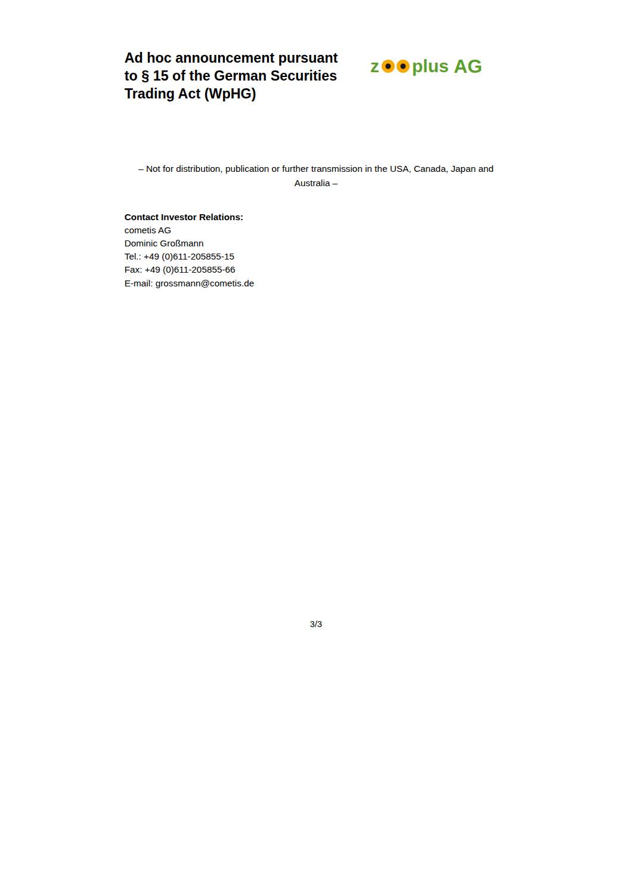Ad hoc announcement pursuant to § 15 of the German Securities Trading Act (WpHG)
z plus AG
– Not for distribution, publication or further transmission in the USA, Canada, Japan and Australia –
Contact Investor Relations:
cometis AG
Dominic Großmann
Tel.: +49 (0)611-205855-15
Fax: +49 (0)611-205855-66
E-mail: grossmann@cometis.de
3/3